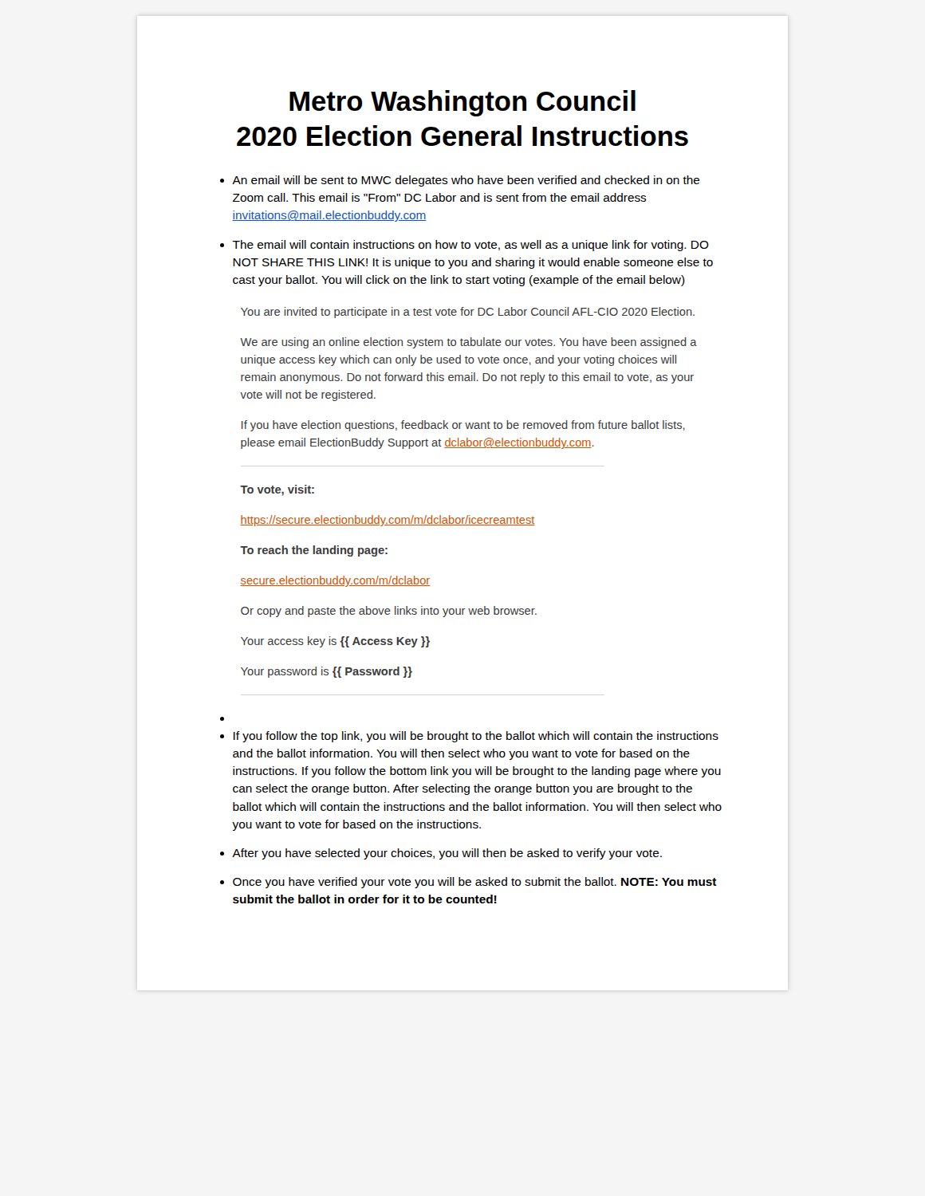Metro Washington Council2020 Election General Instructions
An email will be sent to MWC delegates who have been verified and checked in on the Zoom call. This email is "From" DC Labor and is sent from the email address invitations@mail.electionbuddy.com
The email will contain instructions on how to vote, as well as a unique link for voting. DO NOT SHARE THIS LINK! It is unique to you and sharing it would enable someone else to cast your ballot. You will click on the link to start voting (example of the email below)
You are invited to participate in a test vote for DC Labor Council AFL-CIO 2020 Election.
We are using an online election system to tabulate our votes. You have been assigned a unique access key which can only be used to vote once, and your voting choices will remain anonymous. Do not forward this email. Do not reply to this email to vote, as your vote will not be registered.
If you have election questions, feedback or want to be removed from future ballot lists, please email ElectionBuddy Support at dclabor@electionbuddy.com.
To vote, visit:
https://secure.electionbuddy.com/m/dclabor/icecreamtest
To reach the landing page:
secure.electionbuddy.com/m/dclabor
Or copy and paste the above links into your web browser.
Your access key is {{ Access Key }}
Your password is {{ Password }}
If you follow the top link, you will be brought to the ballot which will contain the instructions and the ballot information. You will then select who you want to vote for based on the instructions. If you follow the bottom link you will be brought to the landing page where you can select the orange button. After selecting the orange button you are brought to the ballot which will contain the instructions and the ballot information. You will then select who you want to vote for based on the instructions.
After you have selected your choices, you will then be asked to verify your vote.
Once you have verified your vote you will be asked to submit the ballot. NOTE: You must submit the ballot in order for it to be counted!